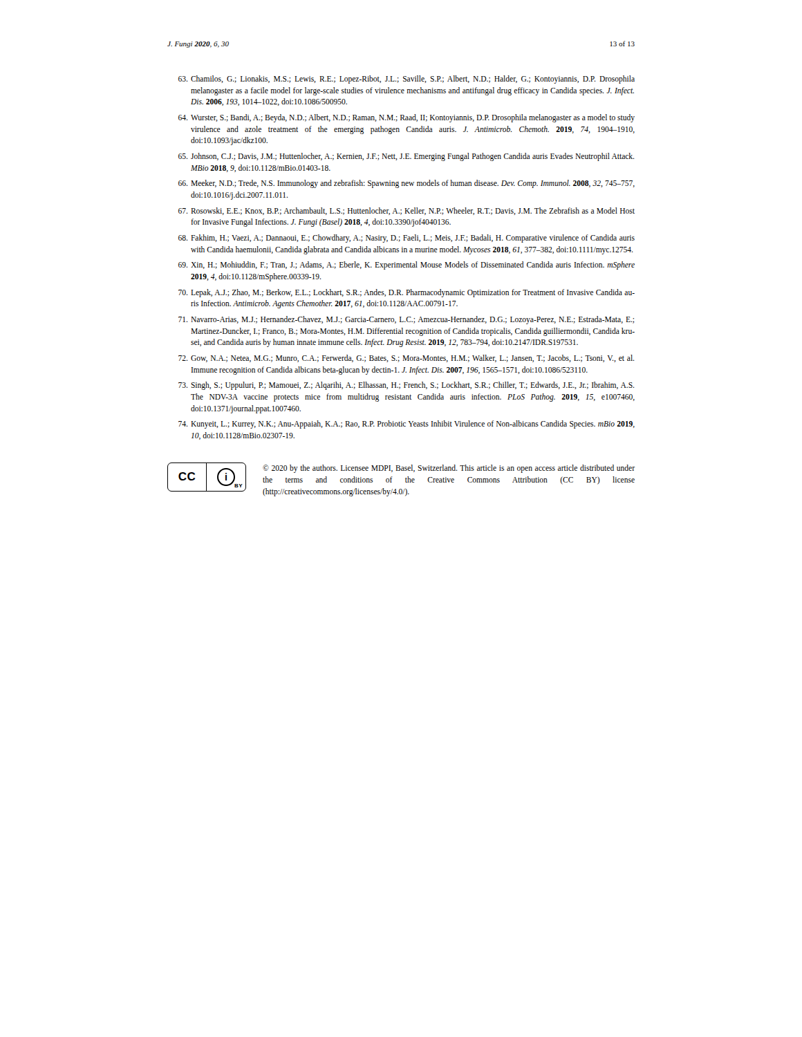J. Fungi 2020, 6, 30
13 of 13
63. Chamilos, G.; Lionakis, M.S.; Lewis, R.E.; Lopez-Ribot, J.L.; Saville, S.P.; Albert, N.D.; Halder, G.; Kontoyiannis, D.P. Drosophila melanogaster as a facile model for large-scale studies of virulence mechanisms and antifungal drug efficacy in Candida species. J. Infect. Dis. 2006, 193, 1014–1022, doi:10.1086/500950.
64. Wurster, S.; Bandi, A.; Beyda, N.D.; Albert, N.D.; Raman, N.M.; Raad, II; Kontoyiannis, D.P. Drosophila melanogaster as a model to study virulence and azole treatment of the emerging pathogen Candida auris. J. Antimicrob. Chemoth. 2019, 74, 1904–1910, doi:10.1093/jac/dkz100.
65. Johnson, C.J.; Davis, J.M.; Huttenlocher, A.; Kernien, J.F.; Nett, J.E. Emerging Fungal Pathogen Candida auris Evades Neutrophil Attack. MBio 2018, 9, doi:10.1128/mBio.01403-18.
66. Meeker, N.D.; Trede, N.S. Immunology and zebrafish: Spawning new models of human disease. Dev. Comp. Immunol. 2008, 32, 745–757, doi:10.1016/j.dci.2007.11.011.
67. Rosowski, E.E.; Knox, B.P.; Archambault, L.S.; Huttenlocher, A.; Keller, N.P.; Wheeler, R.T.; Davis, J.M. The Zebrafish as a Model Host for Invasive Fungal Infections. J. Fungi (Basel) 2018, 4, doi:10.3390/jof4040136.
68. Fakhim, H.; Vaezi, A.; Dannaoui, E.; Chowdhary, A.; Nasiry, D.; Faeli, L.; Meis, J.F.; Badali, H. Comparative virulence of Candida auris with Candida haemulonii, Candida glabrata and Candida albicans in a murine model. Mycoses 2018, 61, 377–382, doi:10.1111/myc.12754.
69. Xin, H.; Mohiuddin, F.; Tran, J.; Adams, A.; Eberle, K. Experimental Mouse Models of Disseminated Candida auris Infection. mSphere 2019, 4, doi:10.1128/mSphere.00339-19.
70. Lepak, A.J.; Zhao, M.; Berkow, E.L.; Lockhart, S.R.; Andes, D.R. Pharmacodynamic Optimization for Treatment of Invasive Candida auris Infection. Antimicrob. Agents Chemother. 2017, 61, doi:10.1128/AAC.00791-17.
71. Navarro-Arias, M.J.; Hernandez-Chavez, M.J.; Garcia-Carnero, L.C.; Amezcua-Hernandez, D.G.; Lozoya-Perez, N.E.; Estrada-Mata, E.; Martinez-Duncker, I.; Franco, B.; Mora-Montes, H.M. Differential recognition of Candida tropicalis, Candida guilliermondii, Candida krusei, and Candida auris by human innate immune cells. Infect. Drug Resist. 2019, 12, 783–794, doi:10.2147/IDR.S197531.
72. Gow, N.A.; Netea, M.G.; Munro, C.A.; Ferwerda, G.; Bates, S.; Mora-Montes, H.M.; Walker, L.; Jansen, T.; Jacobs, L.; Tsoni, V., et al. Immune recognition of Candida albicans beta-glucan by dectin-1. J. Infect. Dis. 2007, 196, 1565–1571, doi:10.1086/523110.
73. Singh, S.; Uppuluri, P.; Mamouei, Z.; Alqarihi, A.; Elhassan, H.; French, S.; Lockhart, S.R.; Chiller, T.; Edwards, J.E., Jr.; Ibrahim, A.S. The NDV-3A vaccine protects mice from multidrug resistant Candida auris infection. PLoS Pathog. 2019, 15, e1007460, doi:10.1371/journal.ppat.1007460.
74. Kunyeit, L.; Kurrey, N.K.; Anu-Appaiah, K.A.; Rao, R.P. Probiotic Yeasts Inhibit Virulence of Non-albicans Candida Species. mBio 2019, 10, doi:10.1128/mBio.02307-19.
CC
iBY
© 2020 by the authors. Licensee MDPI, Basel, Switzerland. This article is an open access article distributed under the terms and conditions of the Creative Commons Attribution (CC BY) license (http://creativecommons.org/licenses/by/4.0/).